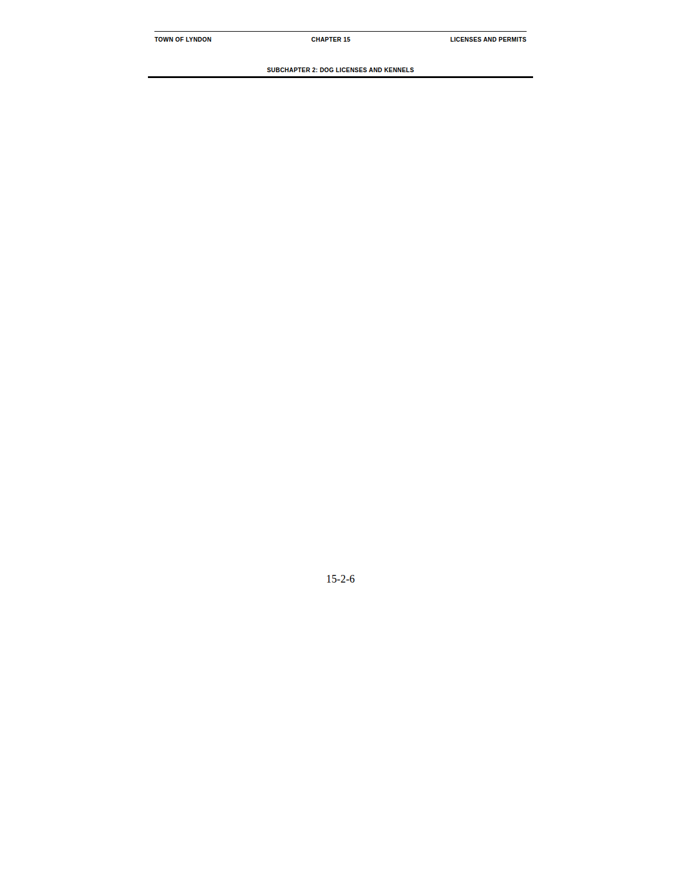TOWN OF LYNDON
CHAPTER 15
LICENSES AND PERMITS
SUBCHAPTER 2: DOG LICENSES AND KENNELS
15-2-6